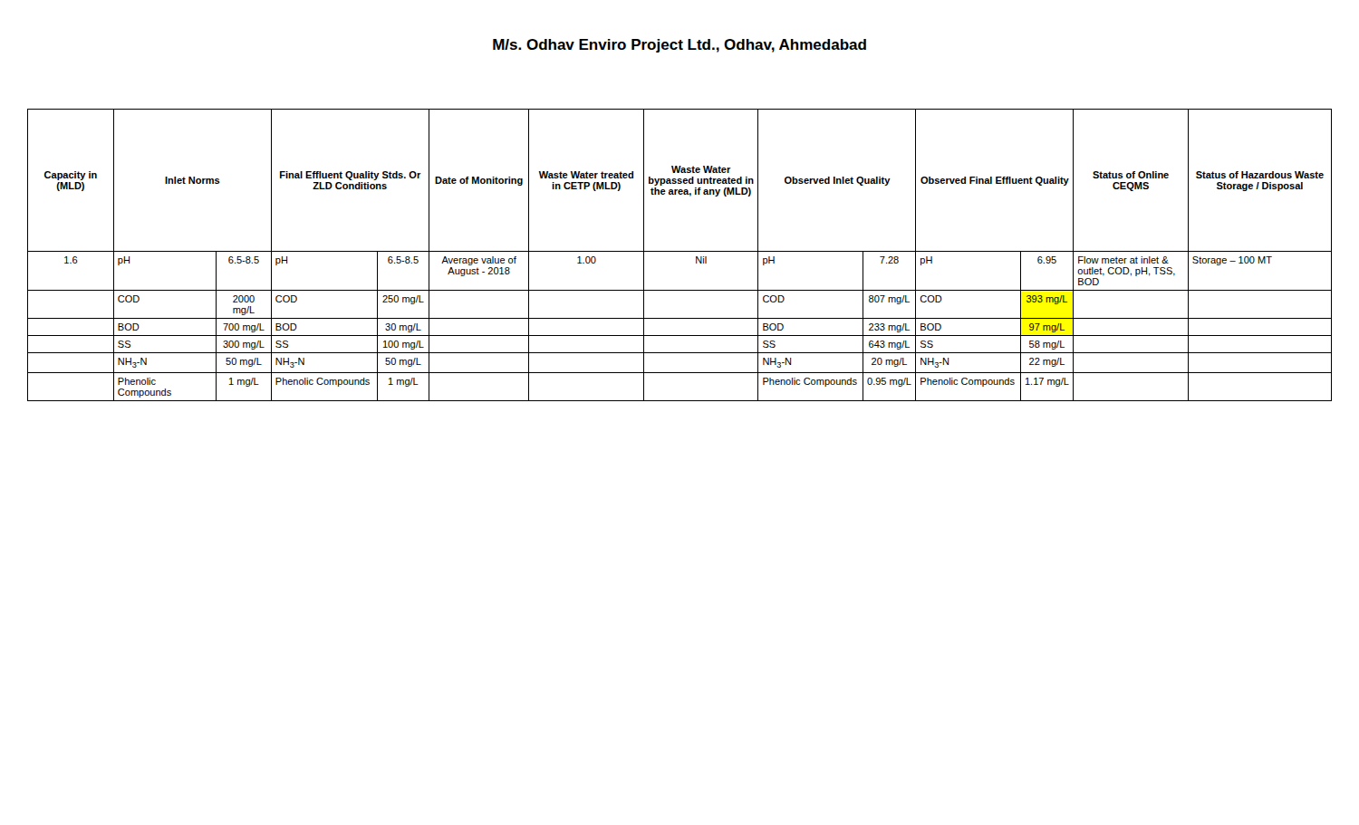M/s. Odhav Enviro Project Ltd., Odhav, Ahmedabad
| Capacity in (MLD) | Inlet Norms | Final Effluent Quality Stds. Or ZLD Conditions | Date of Monitoring | Waste Water treated in CETP (MLD) | Waste Water bypassed untreated in the area, if any (MLD) | Observed Inlet Quality | Observed Final Effluent Quality | Status of Online CEQMS | Status of Hazardous Waste Storage / Disposal |
| --- | --- | --- | --- | --- | --- | --- | --- | --- | --- |
| 1.6 | pH | 6.5-8.5 | pH | 6.5-8.5 | Average value of August - 2018 | 1.00 | Nil | pH | 7.28 | pH | 6.95 | Flow meter at inlet & outlet, COD, pH, TSS, BOD | Storage – 100 MT |
| | COD | 2000 mg/L | COD | 250 mg/L | | | | COD | 807 mg/L | COD | 393 mg/L | | |
| | BOD | 700 mg/L | BOD | 30 mg/L | | | | BOD | 233 mg/L | BOD | 97 mg/L | | |
| | SS | 300 mg/L | SS | 100 mg/L | | | | SS | 643 mg/L | SS | 58 mg/L | | |
| | NH 3 -N | 50 mg/L | NH 3 -N | 50 mg/L | | | | NH 3 -N | 20 mg/L | NH 3 -N | 22 mg/L | | |
| | Phenolic Compounds | 1 mg/L | Phenolic Compounds | 1 mg/L | | | | Phenolic Compounds | 0.95 mg/L | Phenolic Compounds | 1.17 mg/L | | |